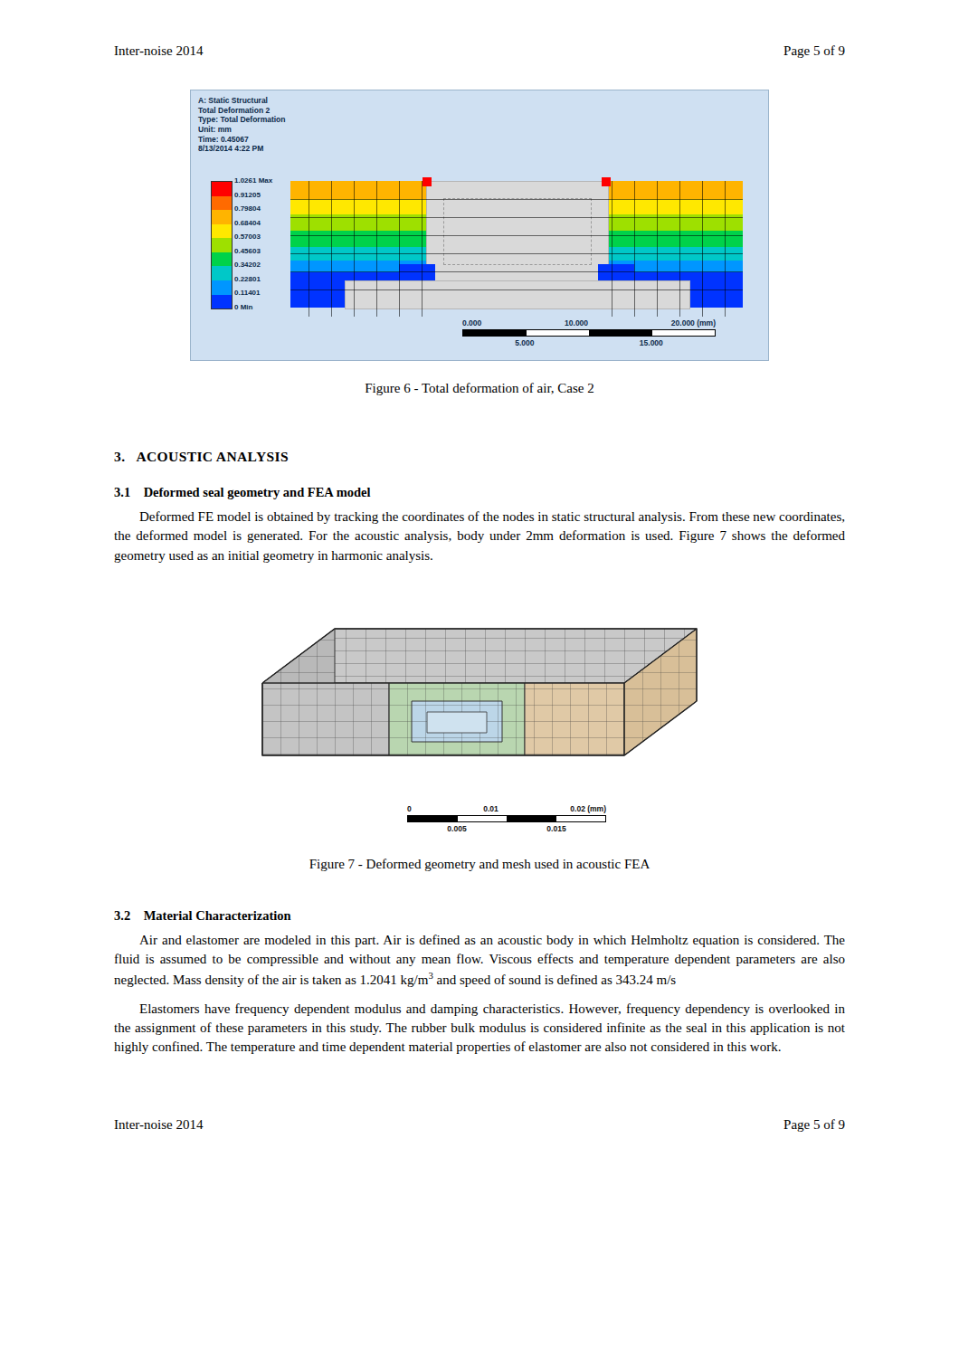Inter-noise 2014
Page 5 of 9
A: Static Structural Total Deformation 2 Type: Total Deformation Unit: mm Time: 0.45067 8/13/2014 4:22 PM
1.0261 Max 0.91205 0.79804 0.68404 0.57003 0.45603 0.34202 0.22801 0.11401 0 Min
0.00010.00020.000 (mm)
5.00015.000
Figure 6 - Total deformation of air, Case 2
3. ACOUSTIC ANALYSIS
3.1 Deformed seal geometry and FEA model
Deformed FE model is obtained by tracking the coordinates of the nodes in static structural analysis. From these new coordinates, the deformed model is generated. For the acoustic analysis, body under 2mm deformation is used. Figure 7 shows the deformed geometry used as an initial geometry in harmonic analysis.
00.010.02 (mm)
0.0050.015
Figure 7 - Deformed geometry and mesh used in acoustic FEA
3.2 Material Characterization
Air and elastomer are modeled in this part. Air is defined as an acoustic body in which Helmholtz equation is considered. The fluid is assumed to be compressible and without any mean flow. Viscous effects and temperature dependent parameters are also neglected. Mass density of the air is taken as 1.2041 kg/m3 and speed of sound is defined as 343.24 m/s
Elastomers have frequency dependent modulus and damping characteristics. However, frequency dependency is overlooked in the assignment of these parameters in this study. The rubber bulk modulus is considered infinite as the seal in this application is not highly confined. The temperature and time dependent material properties of elastomer are also not considered in this work.
Inter-noise 2014
Page 5 of 9